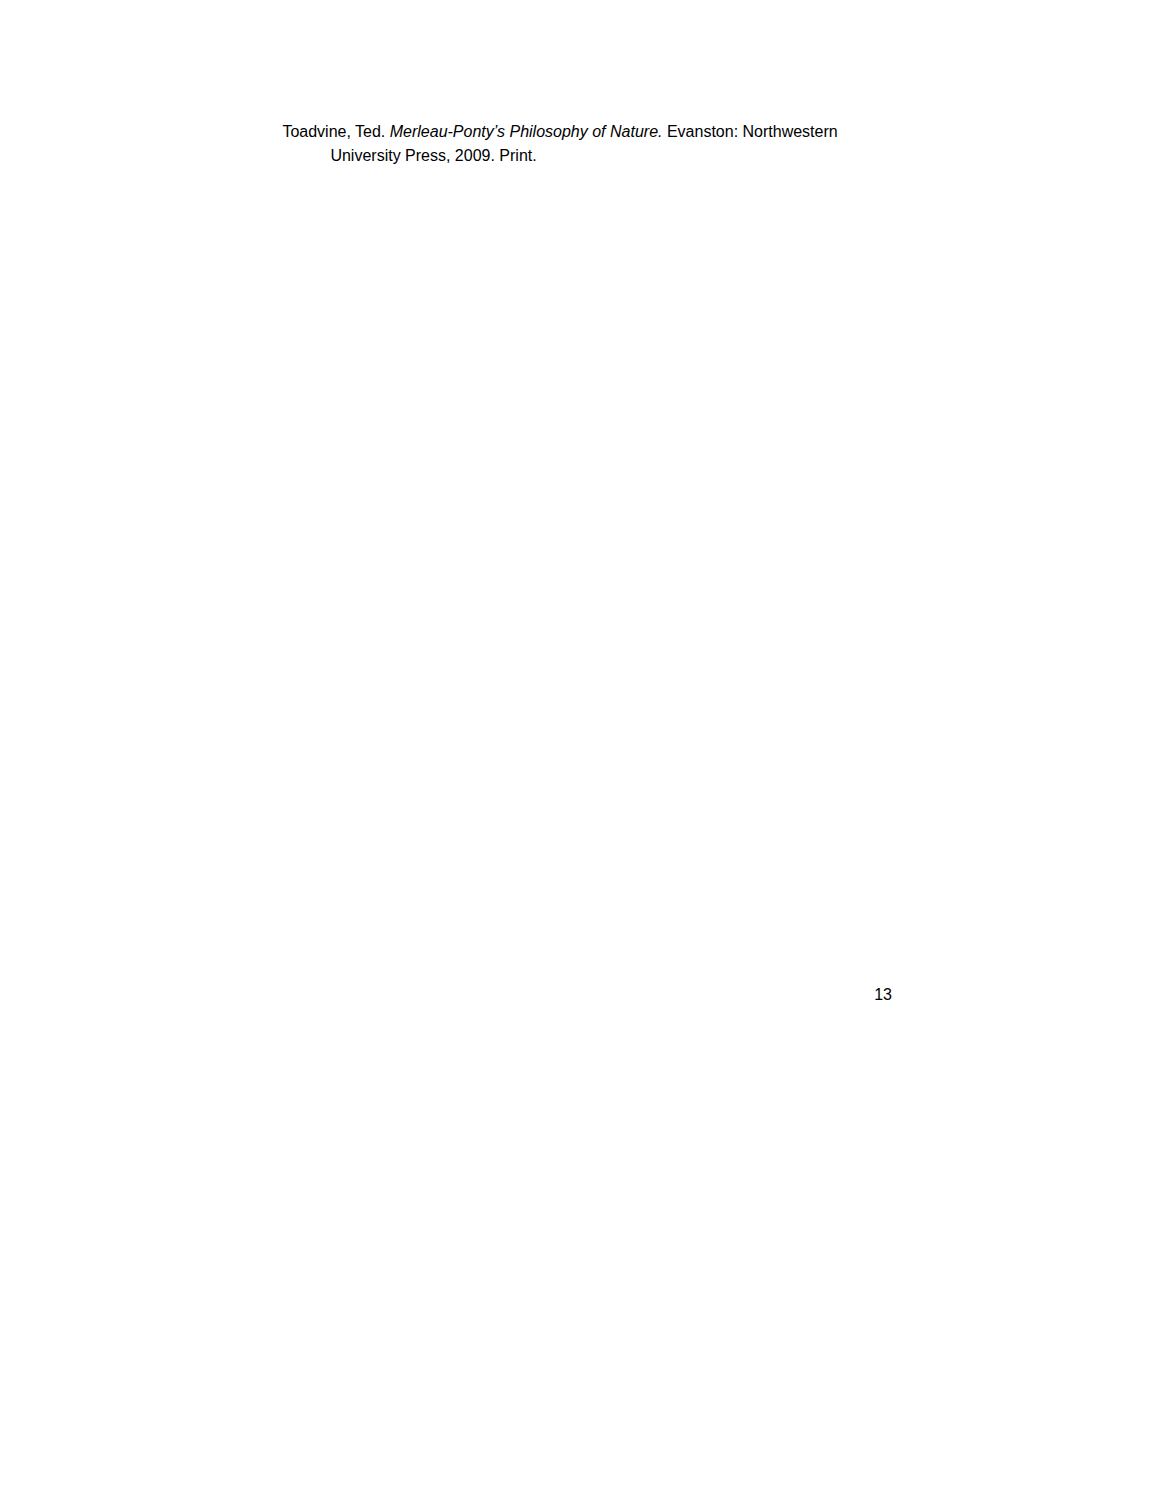Toadvine, Ted. Merleau-Ponty’s Philosophy of Nature. Evanston: Northwestern University Press, 2009. Print.
13